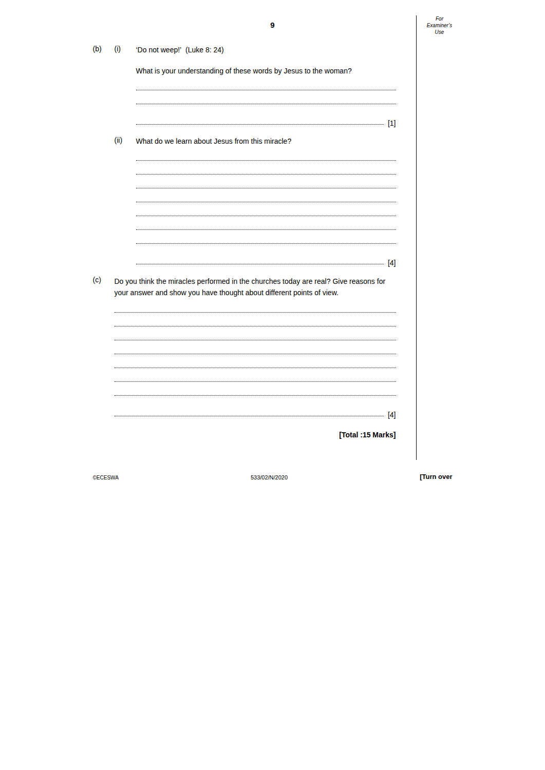For
Examiner’s
Use
9
(b)
(i)
‘Do not weep!’ (Luke 8: 24)
What is your understanding of these words by Jesus to the woman?
[1]
(ii)
What do we learn about Jesus from this miracle?
[4]
(c)
Do you think the miracles performed in the churches today are real? Give reasons for your answer and show you have thought about different points of view.
[4]
[Total :15 Marks]
©ECESWA
533/02/N/2020
[Turn over